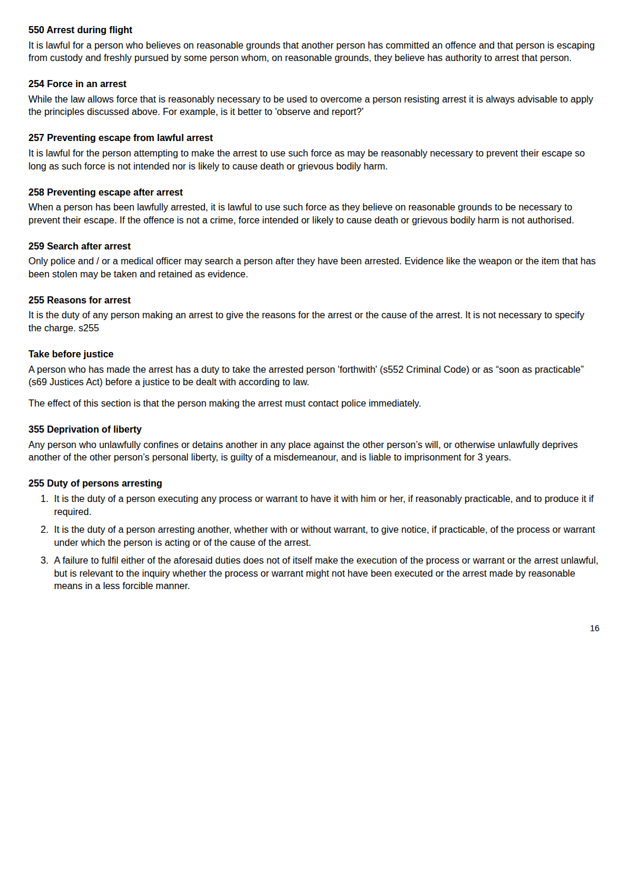550 Arrest during flight
It is lawful for a person who believes on reasonable grounds that another person has committed an offence and that person is escaping from custody and freshly pursued by some person whom, on reasonable grounds, they believe has authority to arrest that person.
254 Force in an arrest
While the law allows force that is reasonably necessary to be used to overcome a person resisting arrest it is always advisable to apply the principles discussed above. For example, is it better to 'observe and report?'
257 Preventing escape from lawful arrest
It is lawful for the person attempting to make the arrest to use such force as may be reasonably necessary to prevent their escape so long as such force is not intended nor is likely to cause death or grievous bodily harm.
258 Preventing escape after arrest
When a person has been lawfully arrested, it is lawful to use such force as they believe on reasonable grounds to be necessary to prevent their escape. If the offence is not a crime, force intended or likely to cause death or grievous bodily harm is not authorised.
259 Search after arrest
Only police and / or a medical officer may search a person after they have been arrested. Evidence like the weapon or the item that has been stolen may be taken and retained as evidence.
255 Reasons for arrest
It is the duty of any person making an arrest to give the reasons for the arrest or the cause of the arrest. It is not necessary to specify the charge. s255
Take before justice
A person who has made the arrest has a duty to take the arrested person 'forthwith' (s552 Criminal Code) or as “soon as practicable” (s69 Justices Act) before a justice to be dealt with according to law.
The effect of this section is that the person making the arrest must contact police immediately.
355 Deprivation of liberty
Any person who unlawfully confines or detains another in any place against the other person’s will, or otherwise unlawfully deprives another of the other person’s personal liberty, is guilty of a misdemeanour, and is liable to imprisonment for 3 years.
255 Duty of persons arresting
It is the duty of a person executing any process or warrant to have it with him or her, if reasonably practicable, and to produce it if required.
It is the duty of a person arresting another, whether with or without warrant, to give notice, if practicable, of the process or warrant under which the person is acting or of the cause of the arrest.
A failure to fulfil either of the aforesaid duties does not of itself make the execution of the process or warrant or the arrest unlawful, but is relevant to the inquiry whether the process or warrant might not have been executed or the arrest made by reasonable means in a less forcible manner.
16